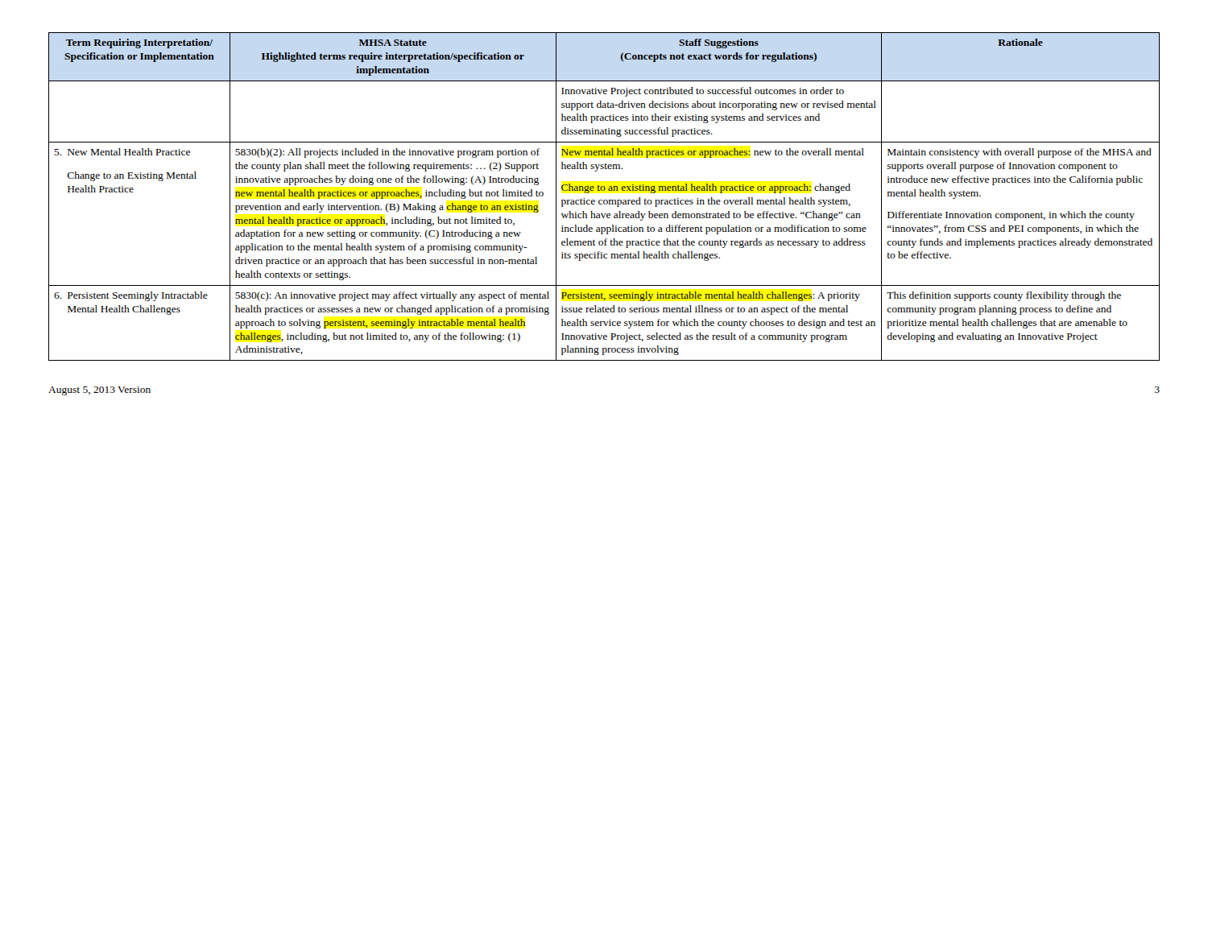| Term Requiring Interpretation/ Specification or Implementation | MHSA Statute Highlighted terms require interpretation/specification or implementation | Staff Suggestions (Concepts not exact words for regulations) | Rationale |
| --- | --- | --- | --- |
| | | Innovative Project contributed to successful outcomes in order to support data-driven decisions about incorporating new or revised mental health practices into their existing systems and services and disseminating successful practices. | |
| 5. New Mental Health Practice Change to an Existing Mental Health Practice | 5830(b)(2): All projects included in the innovative program portion of the county plan shall meet the following requirements: … (2) Support innovative approaches by doing one of the following: (A) Introducing new mental health practices or approaches, including but not limited to prevention and early intervention. (B) Making a change to an existing mental health practice or approach , including, but not limited to, adaptation for a new setting or community. (C) Introducing a new application to the mental health system of a promising community-driven practice or an approach that has been successful in non-mental health contexts or settings. | New mental health practices or approaches: new to the overall mental health system. Change to an existing mental health practice or approach: changed practice compared to practices in the overall mental health system, which have already been demonstrated to be effective. “Change” can include application to a different population or a modification to some element of the practice that the county regards as necessary to address its specific mental health challenges. | Maintain consistency with overall purpose of the MHSA and supports overall purpose of Innovation component to introduce new effective practices into the California public mental health system. Differentiate Innovation component, in which the county “innovates”, from CSS and PEI components, in which the county funds and implements practices already demonstrated to be effective. |
| 6. Persistent Seemingly Intractable Mental Health Challenges | 5830(c): An innovative project may affect virtually any aspect of mental health practices or assesses a new or changed application of a promising approach to solving persistent, seemingly intractable mental health challenges , including, but not limited to, any of the following: (1) Administrative, | Persistent, seemingly intractable mental health challenges : A priority issue related to serious mental illness or to an aspect of the mental health service system for which the county chooses to design and test an Innovative Project, selected as the result of a community program planning process involving | This definition supports county flexibility through the community program planning process to define and prioritize mental health challenges that are amenable to developing and evaluating an Innovative Project |
August 5, 2013 Version
3